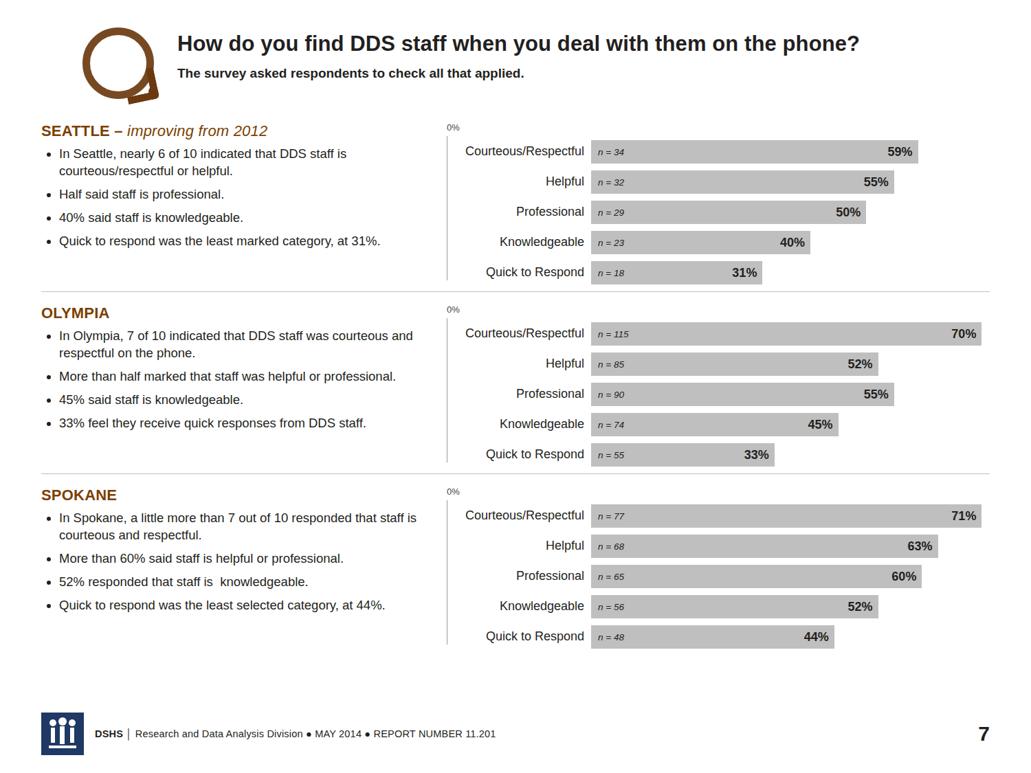How do you find DDS staff when you deal with them on the phone?
The survey asked respondents to check all that applied.
SEATTLE – improving from 2012
In Seattle, nearly 6 of 10 indicated that DDS staff is courteous/respectful or helpful.
Half said staff is professional.
40% said staff is knowledgeable.
Quick to respond was the least marked category, at 31%.
0%
Courteous/Respectful
n = 34 59%
Helpful
n = 32 55%
Professional
n = 29 50%
Knowledgeable
n = 23 40%
Quick to Respond
n = 18 31%
OLYMPIA
In Olympia, 7 of 10 indicated that DDS staff was courteous and respectful on the phone.
More than half marked that staff was helpful or professional.
45% said staff is knowledgeable.
33% feel they receive quick responses from DDS staff.
0%
Courteous/Respectful
n = 115 70%
Helpful
n = 85 52%
Professional
n = 90 55%
Knowledgeable
n = 74 45%
Quick to Respond
n = 55 33%
SPOKANE
In Spokane, a little more than 7 out of 10 responded that staff is courteous and respectful.
More than 60% said staff is helpful or professional.
52% responded that staff is knowledgeable.
Quick to respond was the least selected category, at 44%.
0%
Courteous/Respectful
n = 77 71%
Helpful
n = 68 63%
Professional
n = 65 60%
Knowledgeable
n = 56 52%
Quick to Respond
n = 48 44%
DSHS │ Research and Data Analysis Division ● MAY 2014 ● REPORT NUMBER 11.201
7